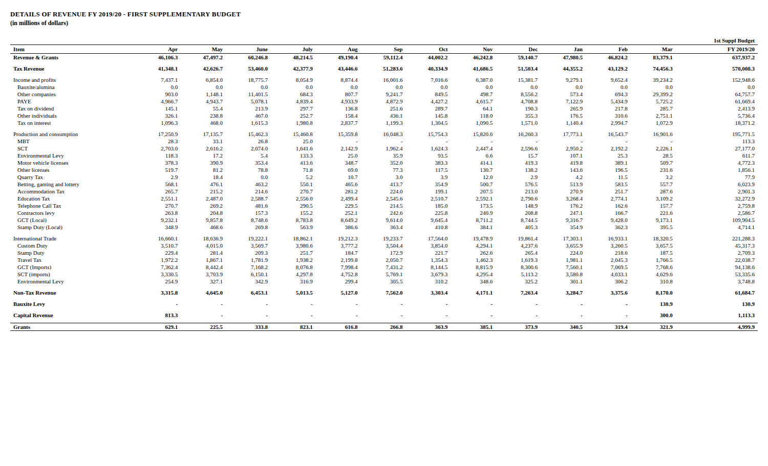DETAILS OF REVENUE FY 2019/20 - FIRST SUPPLEMENTARY BUDGET
(in millions of dollars)
| | | 1st Suppl Budget |
| --- | --- | --- |
| Item | Apr | May | June | July | Aug | Sep | Oct | Nov | Dec | Jan | Feb | Mar | FY 2019/20 |
| Revenue & Grants | 46,106.3 | 47,497.2 | 60,246.8 | 48,214.5 | 49,190.4 | 59,112.4 | 44,002.2 | 46,242.8 | 59,140.7 | 47,980.5 | 46,824.2 | 83,379.1 | 637,937.2 |
| Tax Revenue | 41,348.1 | 42,626.7 | 53,460.0 | 42,377.9 | 43,446.6 | 51,283.6 | 40,334.9 | 41,686.5 | 51,503.4 | 44,355.2 | 43,129.2 | 74,456.3 | 570,008.3 |
| Income and profits | 7,437.1 | 6,854.0 | 18,775.7 | 8,054.9 | 8,874.4 | 16,001.6 | 7,016.6 | 6,387.0 | 15,381.7 | 9,279.1 | 9,652.4 | 39,234.2 | 152,948.6 |
| Bauxite/alumina | 0.0 | 0.0 | 0.0 | 0.0 | 0.0 | 0.0 | 0.0 | 0.0 | 0.0 | 0.0 | 0.0 | 0.0 | 0.0 |
| Other companies | 903.0 | 1,148.1 | 11,401.5 | 684.3 | 807.7 | 9,241.7 | 849.5 | 498.7 | 8,556.2 | 573.4 | 694.3 | 29,399.2 | 64,757.7 |
| PAYE | 4,966.7 | 4,943.7 | 5,078.1 | 4,839.4 | 4,933.9 | 4,872.9 | 4,427.2 | 4,615.7 | 4,708.8 | 7,122.9 | 5,434.9 | 5,725.2 | 61,669.4 |
| Tax on dividend | 145.1 | 55.4 | 213.9 | 297.7 | 136.8 | 251.6 | 289.7 | 64.1 | 190.3 | 265.9 | 217.8 | 285.7 | 2,413.9 |
| Other individuals | 326.1 | 238.8 | 467.0 | 252.7 | 158.4 | 436.1 | 145.8 | 118.0 | 355.3 | 176.5 | 310.6 | 2,751.1 | 5,736.4 |
| Tax on interest | 1,096.3 | 468.0 | 1,615.3 | 1,980.8 | 2,837.7 | 1,199.3 | 1,304.5 | 1,090.5 | 1,571.0 | 1,140.4 | 2,994.7 | 1,072.9 | 18,371.2 |
| Production and consumption | 17,250.9 | 17,135.7 | 15,462.3 | 15,460.8 | 15,359.8 | 16,048.3 | 15,754.3 | 15,820.6 | 16,260.3 | 17,773.1 | 16,543.7 | 16,901.6 | 195,771.5 |
| MBT | 28.3 | 33.1 | 26.8 | 25.0 | - | - | - | - | - | - | - | - | 113.3 |
| SCT | 2,703.0 | 2,616.2 | 2,074.0 | 1,641.6 | 2,142.9 | 1,962.4 | 1,624.3 | 2,447.4 | 2,596.6 | 2,950.2 | 2,192.2 | 2,226.1 | 27,177.0 |
| Environmental Levy | 118.3 | 17.2 | 5.4 | 133.3 | 25.0 | 35.9 | 93.5 | 6.6 | 15.7 | 107.1 | 25.3 | 28.5 | 611.7 |
| Motor vehicle licenses | 378.3 | 390.9 | 353.4 | 413.6 | 348.7 | 352.0 | 383.3 | 414.1 | 419.3 | 419.8 | 389.1 | 509.7 | 4,772.3 |
| Other licenses | 519.7 | 81.2 | 78.8 | 71.8 | 69.0 | 77.3 | 117.5 | 130.7 | 138.2 | 143.6 | 196.5 | 231.6 | 1,856.1 |
| Quarry Tax | 2.9 | 18.4 | 0.0 | 5.2 | 10.7 | 3.0 | 3.9 | 12.0 | 2.9 | 4.2 | 11.5 | 3.2 | 77.9 |
| Betting, gaming and lottery | 568.1 | 476.1 | 463.2 | 550.1 | 465.6 | 413.7 | 354.9 | 500.7 | 576.5 | 513.9 | 583.5 | 557.7 | 6,023.9 |
| Accommodation Tax | 265.7 | 215.2 | 214.6 | 270.7 | 281.2 | 224.0 | 199.1 | 207.5 | 213.0 | 270.9 | 251.7 | 287.6 | 2,901.3 |
| Education Tax | 2,551.1 | 2,487.0 | 2,588.7 | 2,556.0 | 2,499.4 | 2,545.6 | 2,510.7 | 2,592.1 | 2,790.6 | 3,268.4 | 2,774.1 | 3,109.2 | 32,272.9 |
| Telephone Call Tax | 270.7 | 269.2 | 481.6 | 290.5 | 229.5 | 214.5 | 185.0 | 173.5 | 148.9 | 176.2 | 162.6 | 157.7 | 2,759.8 |
| Contractors levy | 263.8 | 204.8 | 157.3 | 155.2 | 252.1 | 242.6 | 225.8 | 240.9 | 208.8 | 247.1 | 166.7 | 221.6 | 2,586.7 |
| GCT (Local) | 9,232.1 | 9,857.8 | 8,748.6 | 8,783.8 | 8,649.2 | 9,614.0 | 9,645.4 | 8,711.2 | 8,744.5 | 9,316.7 | 9,428.0 | 9,173.1 | 109,904.5 |
| Stamp Duty (Local) | 348.9 | 468.6 | 269.8 | 563.9 | 386.6 | 363.4 | 410.8 | 384.1 | 405.3 | 354.9 | 362.3 | 395.5 | 4,714.1 |
| International Trade | 16,660.1 | 18,636.9 | 19,222.1 | 18,862.1 | 19,212.3 | 19,233.7 | 17,564.0 | 19,478.9 | 19,861.4 | 17,303.1 | 16,933.1 | 18,320.5 | 221,288.3 |
| Custom Duty | 3,510.7 | 4,015.0 | 3,569.7 | 3,980.6 | 3,777.2 | 3,504.4 | 3,854.0 | 4,294.1 | 4,237.6 | 3,655.9 | 3,260.5 | 3,657.5 | 45,317.3 |
| Stamp Duty | 229.4 | 281.4 | 209.3 | 251.7 | 184.7 | 172.9 | 221.7 | 262.6 | 265.4 | 224.0 | 218.6 | 187.5 | 2,709.3 |
| Travel Tax | 1,972.2 | 1,867.1 | 1,781.9 | 1,938.2 | 2,199.8 | 2,050.7 | 1,354.3 | 1,462.3 | 1,619.3 | 1,981.1 | 2,045.3 | 1,766.5 | 22,038.7 |
| GCT (Imports) | 7,362.4 | 8,442.4 | 7,168.2 | 8,076.8 | 7,998.4 | 7,431.2 | 8,144.5 | 8,815.9 | 8,300.6 | 7,560.1 | 7,069.5 | 7,768.6 | 94,138.6 |
| SCT (imports) | 3,330.5 | 3,703.9 | 6,150.1 | 4,297.8 | 4,752.8 | 5,769.1 | 3,679.3 | 4,295.4 | 5,113.2 | 3,580.8 | 4,033.1 | 4,629.6 | 53,335.6 |
| Environmental Levy | 254.9 | 327.1 | 342.9 | 316.9 | 299.4 | 305.5 | 310.2 | 348.6 | 325.2 | 301.1 | 306.2 | 310.8 | 3,748.8 |
| Non-Tax Revenue | 3,315.8 | 4,645.0 | 6,453.1 | 5,013.5 | 5,127.0 | 7,562.0 | 3,303.4 | 4,171.1 | 7,263.4 | 3,284.7 | 3,375.6 | 8,170.0 | 61,684.7 |
| Bauxite Levy | - | - | - | - | - | - | - | - | - | - | - | 130.9 | 130.9 |
| Capital Revenue | 813.3 | - | - | - | - | - | - | - | - | - | - | 300.0 | 1,113.3 |
| Grants | 629.1 | 225.5 | 333.8 | 823.1 | 616.8 | 266.8 | 363.9 | 385.1 | 373.9 | 340.5 | 319.4 | 321.9 | 4,999.9 |